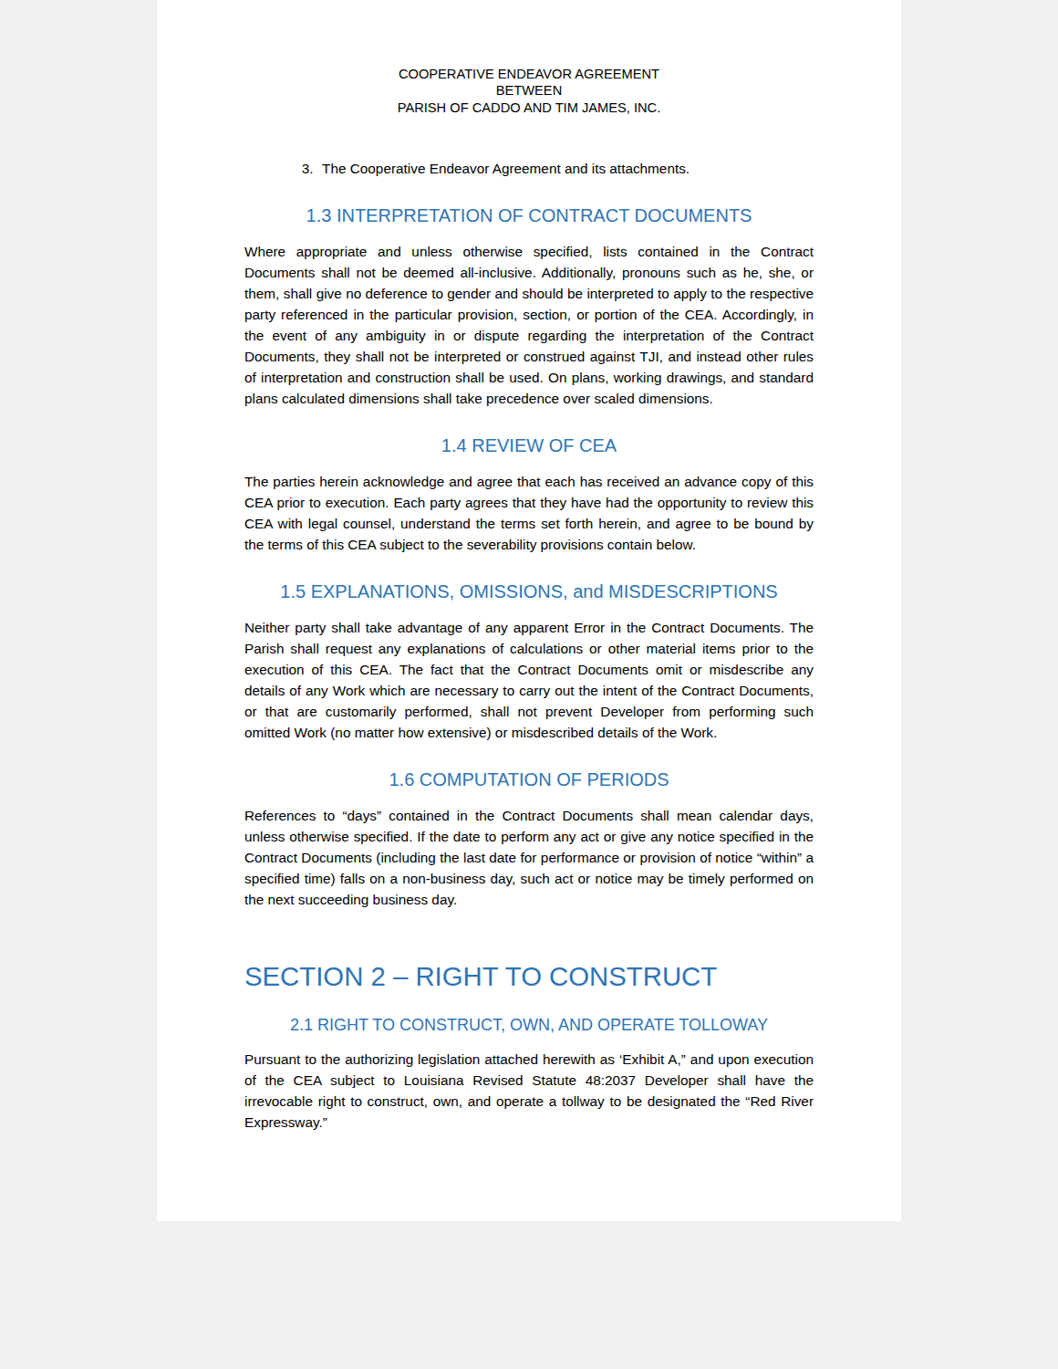COOPERATIVE ENDEAVOR AGREEMENT
BETWEEN
PARISH OF CADDO AND TIM JAMES, INC.
The Cooperative Endeavor Agreement and its attachments.
1.3 INTERPRETATION OF CONTRACT DOCUMENTS
Where appropriate and unless otherwise specified, lists contained in the Contract Documents shall not be deemed all-inclusive. Additionally, pronouns such as he, she, or them, shall give no deference to gender and should be interpreted to apply to the respective party referenced in the particular provision, section, or portion of the CEA. Accordingly, in the event of any ambiguity in or dispute regarding the interpretation of the Contract Documents, they shall not be interpreted or construed against TJI, and instead other rules of interpretation and construction shall be used. On plans, working drawings, and standard plans calculated dimensions shall take precedence over scaled dimensions.
1.4 REVIEW OF CEA
The parties herein acknowledge and agree that each has received an advance copy of this CEA prior to execution. Each party agrees that they have had the opportunity to review this CEA with legal counsel, understand the terms set forth herein, and agree to be bound by the terms of this CEA subject to the severability provisions contain below.
1.5 EXPLANATIONS, OMISSIONS, and MISDESCRIPTIONS
Neither party shall take advantage of any apparent Error in the Contract Documents. The Parish shall request any explanations of calculations or other material items prior to the execution of this CEA. The fact that the Contract Documents omit or misdescribe any details of any Work which are necessary to carry out the intent of the Contract Documents, or that are customarily performed, shall not prevent Developer from performing such omitted Work (no matter how extensive) or misdescribed details of the Work.
1.6 COMPUTATION OF PERIODS
References to “days” contained in the Contract Documents shall mean calendar days, unless otherwise specified. If the date to perform any act or give any notice specified in the Contract Documents (including the last date for performance or provision of notice “within” a specified time) falls on a non-business day, such act or notice may be timely performed on the next succeeding business day.
SECTION 2 – RIGHT TO CONSTRUCT
2.1 RIGHT TO CONSTRUCT, OWN, AND OPERATE TOLLOWAY
Pursuant to the authorizing legislation attached herewith as ‘Exhibit A,” and upon execution of the CEA subject to Louisiana Revised Statute 48:2037 Developer shall have the irrevocable right to construct, own, and operate a tollway to be designated the “Red River Expressway.”